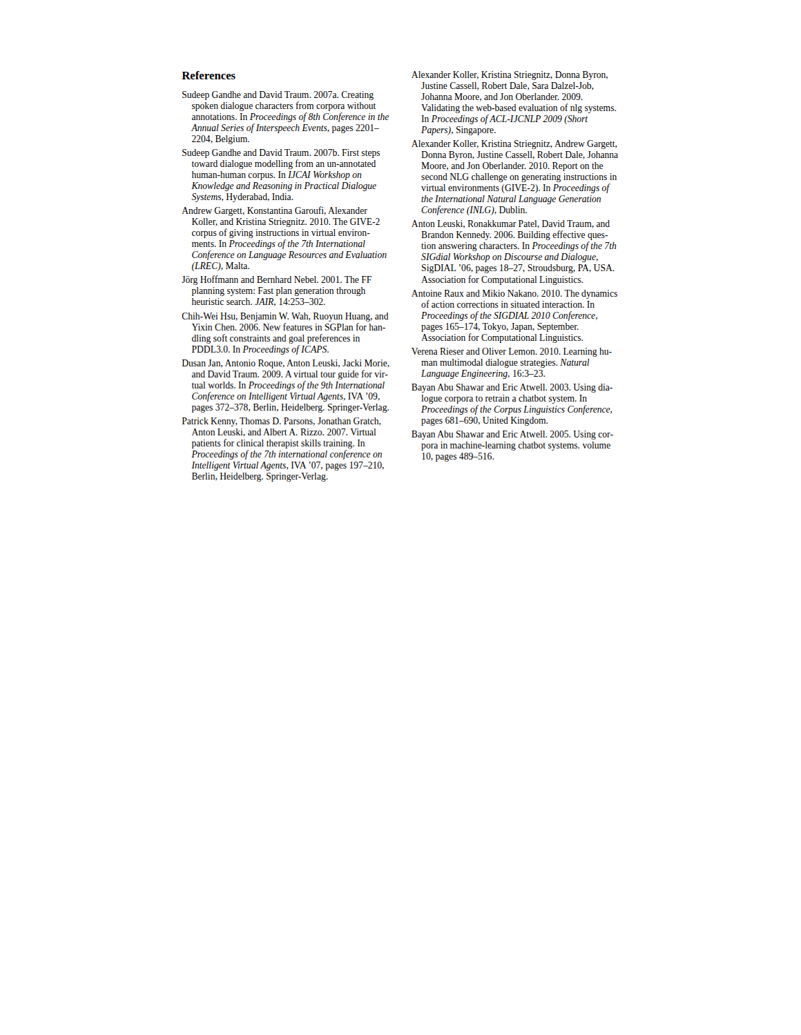References
Sudeep Gandhe and David Traum. 2007a. Creating spoken dialogue characters from corpora without annotations. In Proceedings of 8th Conference in the Annual Series of Interspeech Events, pages 2201–2204, Belgium.
Sudeep Gandhe and David Traum. 2007b. First steps toward dialogue modelling from an un-annotated human-human corpus. In IJCAI Workshop on Knowledge and Reasoning in Practical Dialogue Systems, Hyderabad, India.
Andrew Gargett, Konstantina Garoufi, Alexander Koller, and Kristina Striegnitz. 2010. The GIVE-2 corpus of giving instructions in virtual environments. In Proceedings of the 7th International Conference on Language Resources and Evaluation (LREC), Malta.
Jörg Hoffmann and Bernhard Nebel. 2001. The FF planning system: Fast plan generation through heuristic search. JAIR, 14:253–302.
Chih-Wei Hsu, Benjamin W. Wah, Ruoyun Huang, and Yixin Chen. 2006. New features in SGPlan for handling soft constraints and goal preferences in PDDL3.0. In Proceedings of ICAPS.
Dusan Jan, Antonio Roque, Anton Leuski, Jacki Morie, and David Traum. 2009. A virtual tour guide for virtual worlds. In Proceedings of the 9th International Conference on Intelligent Virtual Agents, IVA ’09, pages 372–378, Berlin, Heidelberg. Springer-Verlag.
Patrick Kenny, Thomas D. Parsons, Jonathan Gratch, Anton Leuski, and Albert A. Rizzo. 2007. Virtual patients for clinical therapist skills training. In Proceedings of the 7th international conference on Intelligent Virtual Agents, IVA ’07, pages 197–210, Berlin, Heidelberg. Springer-Verlag.
Alexander Koller, Kristina Striegnitz, Donna Byron, Justine Cassell, Robert Dale, Sara Dalzel-Job, Johanna Moore, and Jon Oberlander. 2009. Validating the web-based evaluation of nlg systems. In Proceedings of ACL-IJCNLP 2009 (Short Papers), Singapore.
Alexander Koller, Kristina Striegnitz, Andrew Gargett, Donna Byron, Justine Cassell, Robert Dale, Johanna Moore, and Jon Oberlander. 2010. Report on the second NLG challenge on generating instructions in virtual environments (GIVE-2). In Proceedings of the International Natural Language Generation Conference (INLG), Dublin.
Anton Leuski, Ronakkumar Patel, David Traum, and Brandon Kennedy. 2006. Building effective question answering characters. In Proceedings of the 7th SIGdial Workshop on Discourse and Dialogue, SigDIAL ’06, pages 18–27, Stroudsburg, PA, USA. Association for Computational Linguistics.
Antoine Raux and Mikio Nakano. 2010. The dynamics of action corrections in situated interaction. In Proceedings of the SIGDIAL 2010 Conference, pages 165–174, Tokyo, Japan, September. Association for Computational Linguistics.
Verena Rieser and Oliver Lemon. 2010. Learning human multimodal dialogue strategies. Natural Language Engineering, 16:3–23.
Bayan Abu Shawar and Eric Atwell. 2003. Using dialogue corpora to retrain a chatbot system. In Proceedings of the Corpus Linguistics Conference, pages 681–690, United Kingdom.
Bayan Abu Shawar and Eric Atwell. 2005. Using corpora in machine-learning chatbot systems. volume 10, pages 489–516.